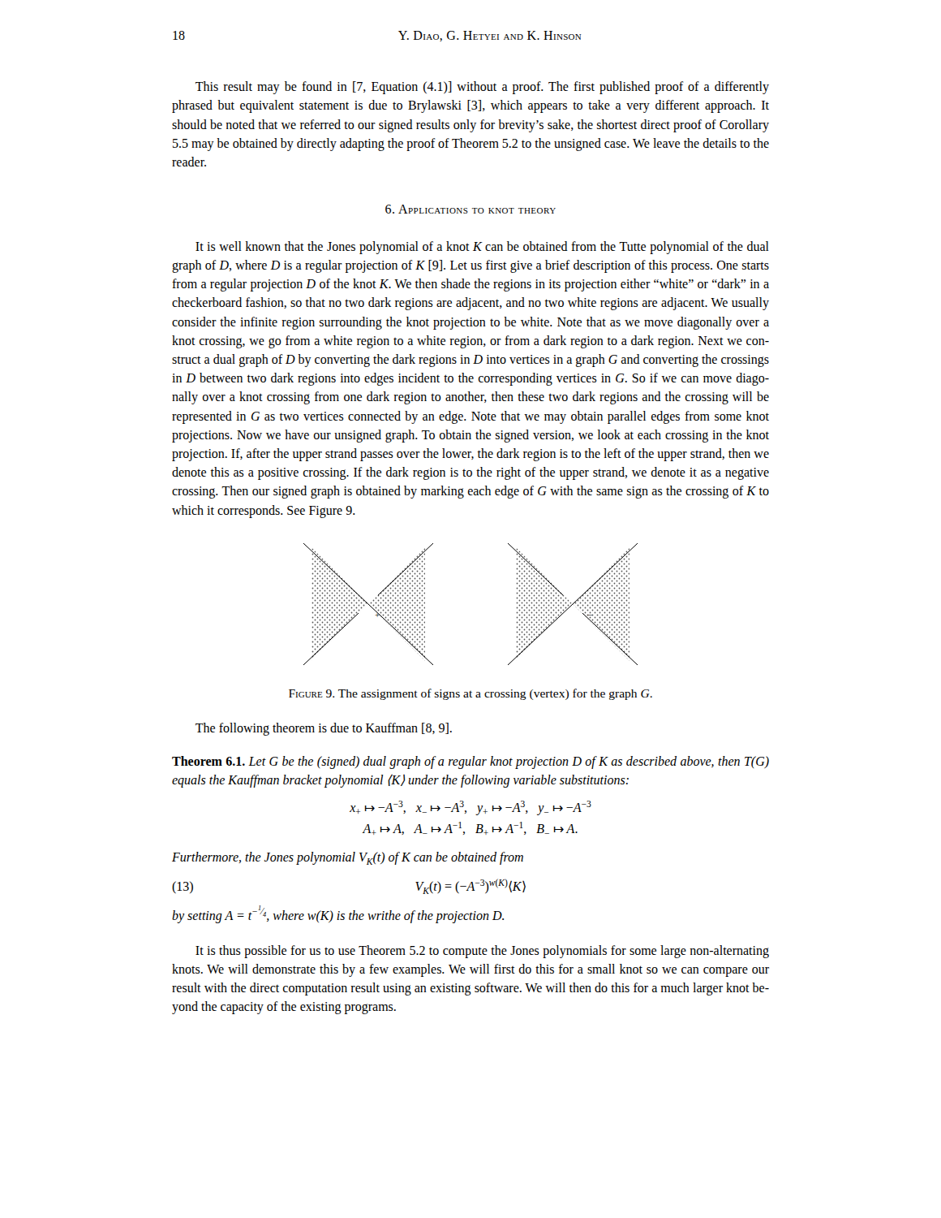18 Y. Diao, G. Hetyei and K. Hinson
This result may be found in [7, Equation (4.1)] without a proof. The first published proof of a differently phrased but equivalent statement is due to Brylawski [3], which appears to take a very different approach. It should be noted that we referred to our signed results only for brevity’s sake, the shortest direct proof of Corollary 5.5 may be obtained by directly adapting the proof of Theorem 5.2 to the unsigned case. We leave the details to the reader.
6. Applications to knot theory
It is well known that the Jones polynomial of a knot K can be obtained from the Tutte polynomial of the dual graph of D, where D is a regular projection of K [9]. Let us first give a brief description of this process. One starts from a regular projection D of the knot K. We then shade the regions in its projection either “white” or “dark” in a checkerboard fashion, so that no two dark regions are adjacent, and no two white regions are adjacent. We usually consider the infinite region surrounding the knot projection to be white. Note that as we move diagonally over a knot crossing, we go from a white region to a white region, or from a dark region to a dark region. Next we construct a dual graph of D by converting the dark regions in D into vertices in a graph G and converting the crossings in D between two dark regions into edges incident to the corresponding vertices in G. So if we can move diagonally over a knot crossing from one dark region to another, then these two dark regions and the crossing will be represented in G as two vertices connected by an edge. Note that we may obtain parallel edges from some knot projections. Now we have our unsigned graph. To obtain the signed version, we look at each crossing in the knot projection. If, after the upper strand passes over the lower, the dark region is to the left of the upper strand, then we denote this as a positive crossing. If the dark region is to the right of the upper strand, we denote it as a negative crossing. Then our signed graph is obtained by marking each edge of G with the same sign as the crossing of K to which it corresponds. See Figure 9.
+ −
Figure 9. The assignment of signs at a crossing (vertex) for the graph G.
The following theorem is due to Kauffman [8, 9].
Theorem 6.1. Let G be the (signed) dual graph of a regular knot projection D of K as described above, then T(G) equals the Kauffman bracket polynomial ⟨K⟩ under the following variable substitutions:
x+ ↦ −A−3, x− ↦ −A3, y+ ↦ −A3, y− ↦ −A−3 A+ ↦ A, A− ↦ A−1, B+ ↦ A−1, B− ↦ A.
Furthermore, the Jones polynomial VK(t) of K can be obtained from
(13) VK(t) = (−A−3)w(K)⟨K⟩
by setting A = t−1⁄4, where w(K) is the writhe of the projection D.
It is thus possible for us to use Theorem 5.2 to compute the Jones polynomials for some large non-alternating knots. We will demonstrate this by a few examples. We will first do this for a small knot so we can compare our result with the direct computation result using an existing software. We will then do this for a much larger knot beyond the capacity of the existing programs.